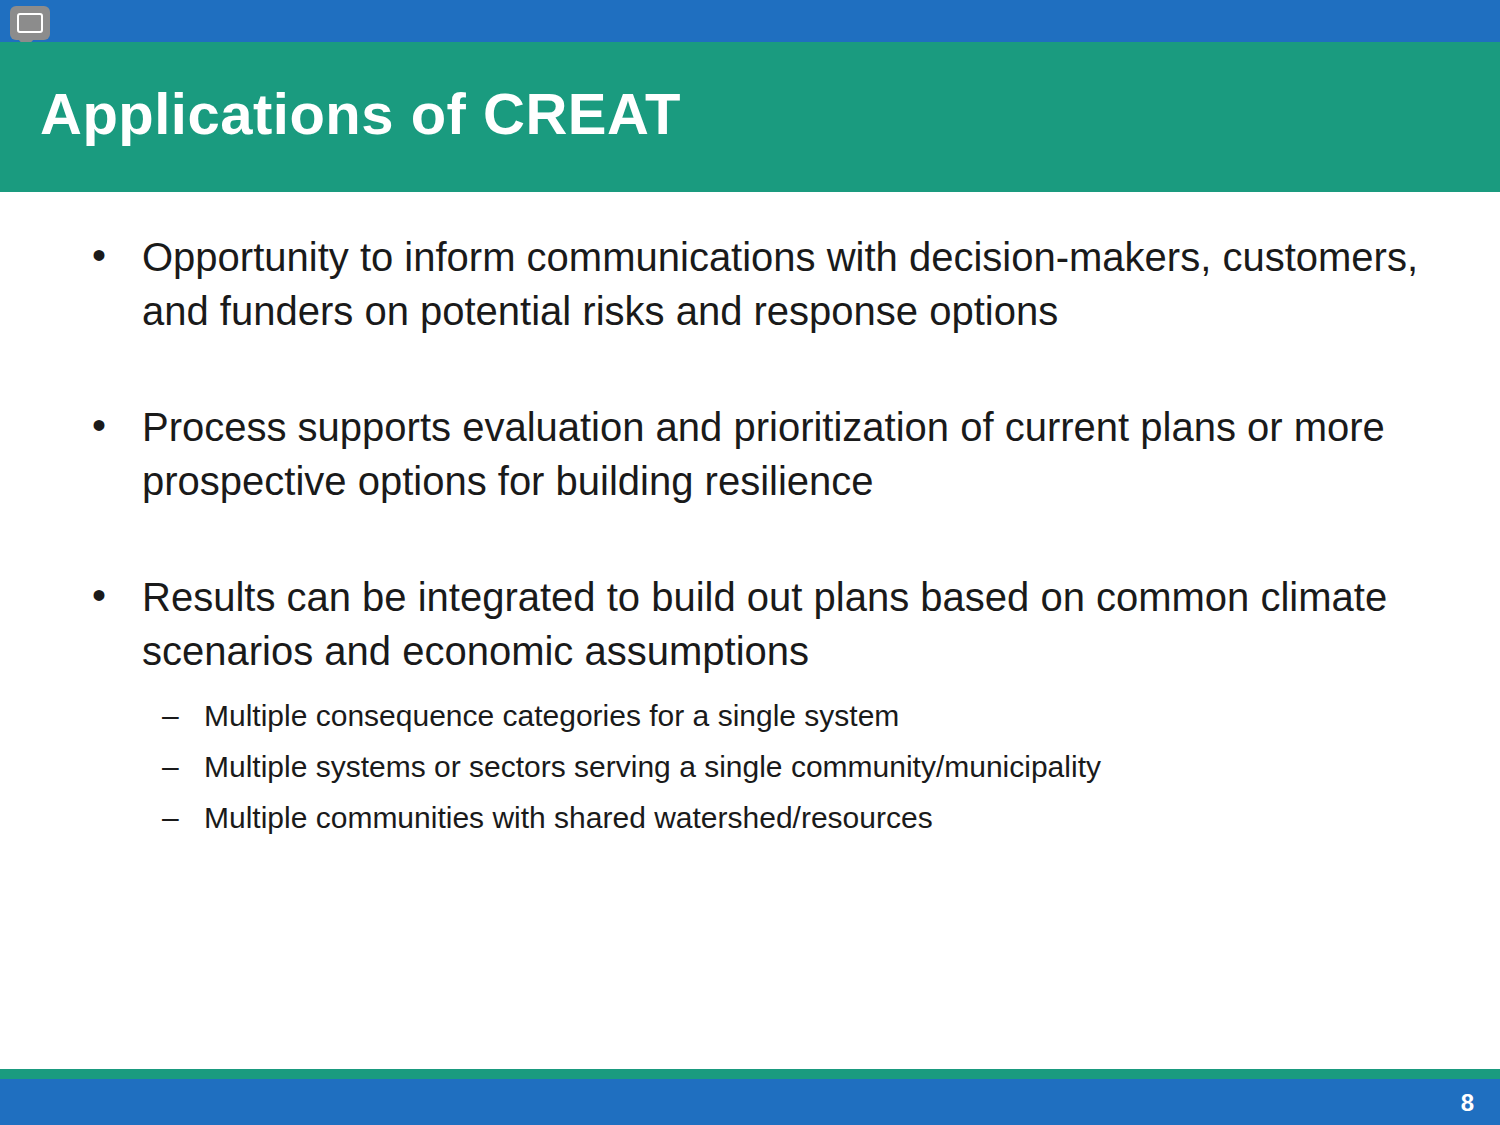Applications of CREAT
Opportunity to inform communications with decision-makers, customers, and funders on potential risks and response options
Process supports evaluation and prioritization of current plans or more prospective options for building resilience
Results can be integrated to build out plans based on common climate scenarios and economic assumptions
Multiple consequence categories for a single system
Multiple systems or sectors serving a single community/municipality
Multiple communities with shared watershed/resources
8